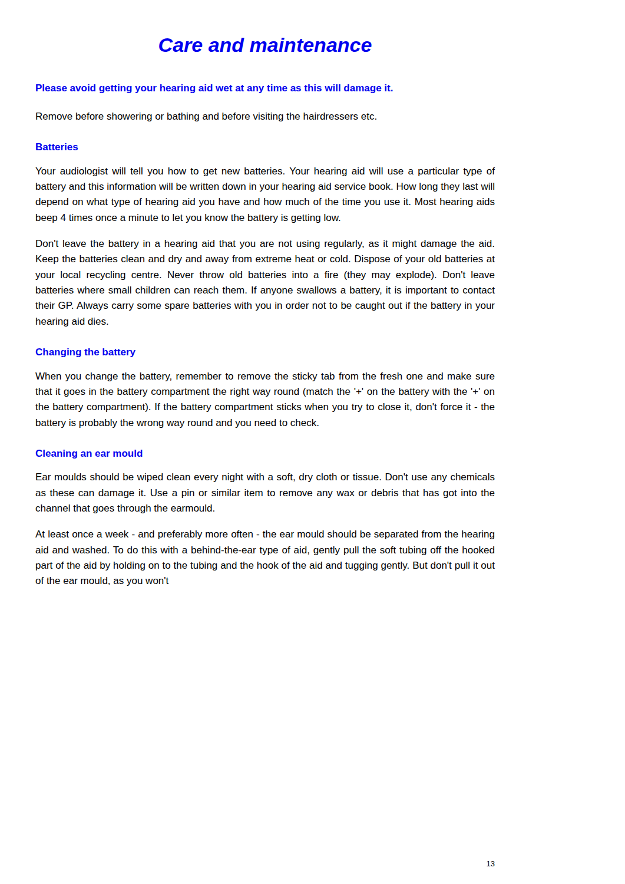Care and maintenance
Please avoid getting your hearing aid wet at any time as this will damage it.
Remove before showering or bathing and before visiting the hairdressers etc.
Batteries
Your audiologist will tell you how to get new batteries. Your hearing aid will use a particular type of battery and this information will be written down in your hearing aid service book. How long they last will depend on what type of hearing aid you have and how much of the time you use it. Most hearing aids beep 4 times once a minute to let you know the battery is getting low.
Don't leave the battery in a hearing aid that you are not using regularly, as it might damage the aid. Keep the batteries clean and dry and away from extreme heat or cold. Dispose of your old batteries at your local recycling centre. Never throw old batteries into a fire (they may explode). Don't leave batteries where small children can reach them. If anyone swallows a battery, it is important to contact their GP. Always carry some spare batteries with you in order not to be caught out if the battery in your hearing aid dies.
Changing the battery
When you change the battery, remember to remove the sticky tab from the fresh one and make sure that it goes in the battery compartment the right way round (match the '+' on the battery with the '+' on the battery compartment). If the battery compartment sticks when you try to close it, don't force it - the battery is probably the wrong way round and you need to check.
Cleaning an ear mould
Ear moulds should be wiped clean every night with a soft, dry cloth or tissue. Don't use any chemicals as these can damage it. Use a pin or similar item to remove any wax or debris that has got into the channel that goes through the earmould.
At least once a week - and preferably more often - the ear mould should be separated from the hearing aid and washed. To do this with a behind-the-ear type of aid, gently pull the soft tubing off the hooked part of the aid by holding on to the tubing and the hook of the aid and tugging gently. But don't pull it out of the ear mould, as you won't
13